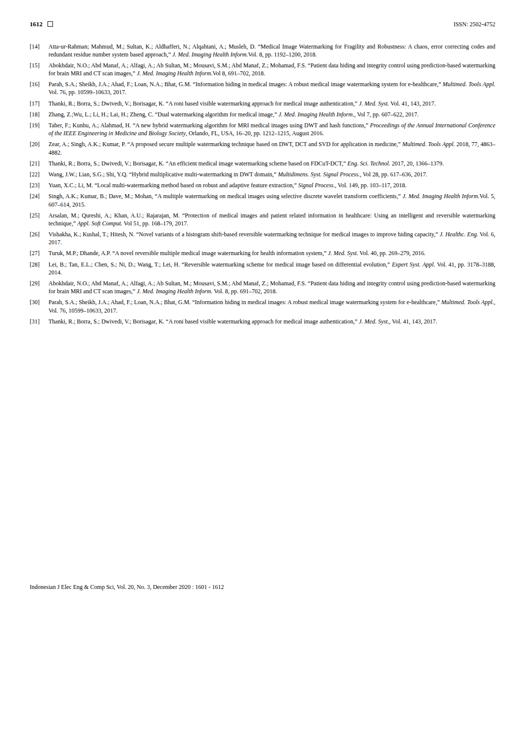1612
ISSN: 2502-4752
[14] Atta-ur-Rahman; Mahmud, M.; Sultan, K.; Aldhafferi, N.; Alqahtani, A.; Musleh, D. “Medical Image Watermarking for Fragility and Robustness: A chaos, error correcting codes and redundant residue number system based approach,” J. Med. Imaging Health Inform. Vol. 8, pp. 1192–1200, 2018.
[15] Abokhdair, N.O.; Abd Manaf, A.; Alfagi, A.; Ab Sultan, M.; Mousavi, S.M.; Abd Manaf, Z.; Mohamad, F.S. “Patient data hiding and integrity control using prediction-based watermarking for brain MRI and CT scan images,” J. Med. Imaging Health Inform. Vol 8, 691–702, 2018.
[16] Parah, S.A.; Sheikh, J.A.; Ahad, F.; Loan, N.A.; Bhat, G.M. “Information hiding in medical images: A robust medical image watermarking system for e-healthcare,” Multimed. Tools Appl. Vol. 76, pp. 10599–10633, 2017.
[17] Thanki, R.; Borra, S.; Dwivedi, V.; Borisagar, K. “A roni based visible watermarking approach for medical image authentication,” J. Med. Syst. Vol. 41, 143, 2017.
[18] Zhang, Z.;Wu, L.; Li, H.; Lai, H.; Zheng, C. “Dual watermarking algorithm for medical image,” J. Med. Imaging Health Inform., Vol 7, pp. 607–622, 2017.
[19] Taher, F.; Kunhu, A.; Alahmad, H. “A new hybrid watermarking algorithm for MRI medical images using DWT and hash functions,” Proceedings of the Annual International Conference of the IEEE Engineering in Medicine and Biology Society, Orlando, FL, USA, 16–20, pp. 1212–1215, August 2016.
[20] Zear, A.; Singh, A.K.; Kumar, P. “A proposed secure multiple watermarking technique based on DWT, DCT and SVD for application in medicine,” Multimed. Tools Appl. 2018, 77, 4863–4882.
[21] Thanki, R.; Borra, S.; Dwivedi, V.; Borisagar, K. “An efficient medical image watermarking scheme based on FDCuT-DCT,” Eng. Sci. Technol. 2017, 20, 1366–1379.
[22] Wang, J.W.; Lian, S.G.; Shi, Y.Q. “Hybrid multiplicative multi-watermarking in DWT domain,” Multidimens. Syst. Signal Process., Vol 28, pp. 617–636, 2017.
[23] Yuan, X.C.; Li, M. “Local multi-watermarking method based on robust and adaptive feature extraction,” Signal Process., Vol. 149, pp. 103–117, 2018.
[24] Singh, A.K.; Kumar, B.; Dave, M.; Mohan, “A multiple watermarking on medical images using selective discrete wavelet transform coefficients,” J. Med. Imaging Health Inform. Vol. 5, 607–614, 2015.
[25] Arsalan, M.; Qureshi, A.; Khan, A.U.; Rajarajan, M. “Protection of medical images and patient related information in healthcare: Using an intelligent and reversible watermarking technique,” Appl. Soft Comput. Vol 51, pp. 168–179, 2017.
[26] Vishakha, K.; Kushal, T.; Hitesh, N. “Novel variants of a histogram shift-based reversible watermarking technique for medical images to improve hiding capacity,” J. Healthc. Eng. Vol. 6, 2017.
[27] Turuk, M.P.; Dhande, A.P. “A novel reversible multiple medical image watermarking for health information system,” J. Med. Syst. Vol. 40, pp. 269–279, 2016.
[28] Lei, B.; Tan, E.L.; Chen, S.; Ni, D.; Wang, T.; Lei, H. “Reversible watermarking scheme for medical image based on differential evolution,” Expert Syst. Appl. Vol. 41, pp. 3178–3188, 2014.
[29] Abokhdair, N.O.; Abd Manaf, A.; Alfagi, A.; Ab Sultan, M.; Mousavi, S.M.; Abd Manaf, Z.; Mohamad, F.S. “Patient data hiding and integrity control using prediction-based watermarking for brain MRI and CT scan images,” J. Med. Imaging Health Inform. Vol. 8, pp. 691–702, 2018.
[30] Parah, S.A.; Sheikh, J.A.; Ahad, F.; Loan, N.A.; Bhat, G.M. “Information hiding in medical images: A robust medical image watermarking system for e-healthcare,” Multimed. Tools Appl., Vol. 76, 10599–10633, 2017.
[31] Thanki, R.; Borra, S.; Dwivedi, V.; Borisagar, K. “A roni based visible watermarking approach for medical image authentication,” J. Med. Syst., Vol. 41, 143, 2017.
Indonesian J Elec Eng & Comp Sci, Vol. 20, No. 3, December 2020 : 1601 - 1612